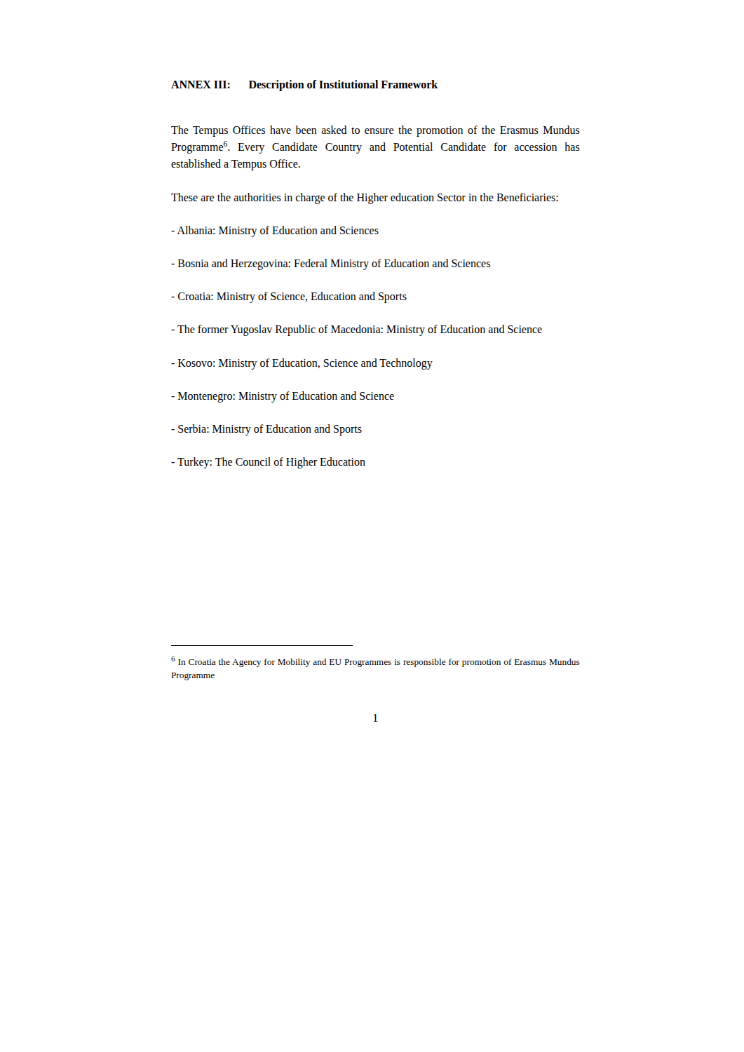ANNEX III: Description of Institutional Framework
The Tempus Offices have been asked to ensure the promotion of the Erasmus Mundus Programme6. Every Candidate Country and Potential Candidate for accession has established a Tempus Office.
These are the authorities in charge of the Higher education Sector in the Beneficiaries:
- Albania: Ministry of Education and Sciences
- Bosnia and Herzegovina: Federal Ministry of Education and Sciences
- Croatia: Ministry of Science, Education and Sports
- The former Yugoslav Republic of Macedonia: Ministry of Education and Science
- Kosovo: Ministry of Education, Science and Technology
- Montenegro: Ministry of Education and Science
- Serbia: Ministry of Education and Sports
- Turkey: The Council of Higher Education
6 In Croatia the Agency for Mobility and EU Programmes is responsible for promotion of Erasmus Mundus Programme
1